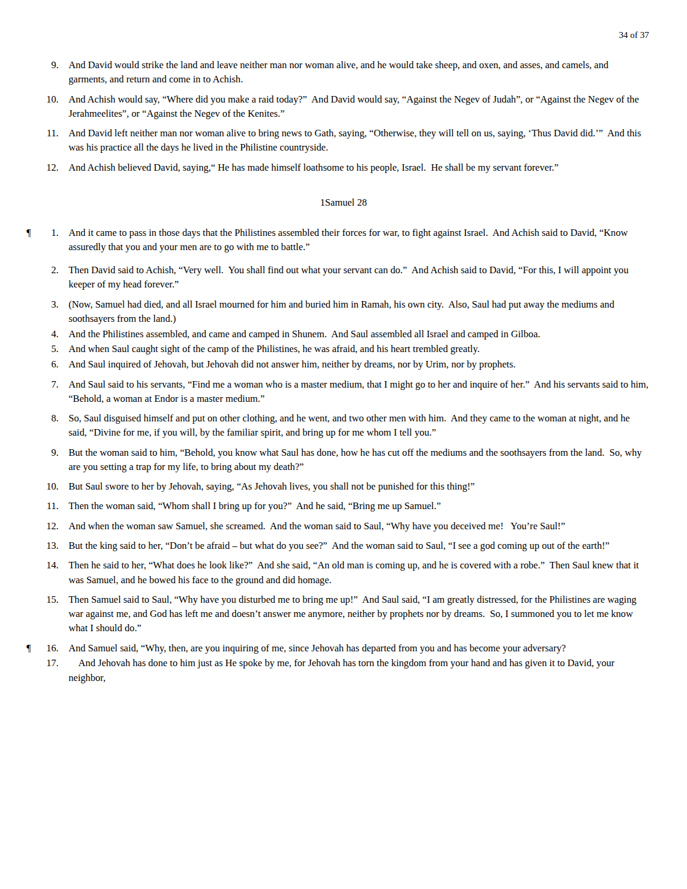34 of 37
9. And David would strike the land and leave neither man nor woman alive, and he would take sheep, and oxen, and asses, and camels, and garments, and return and come in to Achish.
10. And Achish would say, “Where did you make a raid today?” And David would say, “Against the Negev of Judah”, or “Against the Negev of the Jerahmeelites”, or “Against the Negev of the Kenites.”
11. And David left neither man nor woman alive to bring news to Gath, saying, “Otherwise, they will tell on us, saying, ‘Thus David did.’” And this was his practice all the days he lived in the Philistine countryside.
12. And Achish believed David, saying,“ He has made himself loathsome to his people, Israel. He shall be my servant forever.”
1Samuel 28
¶1. And it came to pass in those days that the Philistines assembled their forces for war, to fight against Israel. And Achish said to David, “Know assuredly that you and your men are to go with me to battle.”
2. Then David said to Achish, “Very well. You shall find out what your servant can do.” And Achish said to David, “For this, I will appoint you keeper of my head forever.”
3.(Now, Samuel had died, and all Israel mourned for him and buried him in Ramah, his own city. Also, Saul had put away the mediums and soothsayers from the land.)
4. And the Philistines assembled, and came and camped in Shunem. And Saul assembled all Israel and camped in Gilboa.
5. And when Saul caught sight of the camp of the Philistines, he was afraid, and his heart trembled greatly.
6. And Saul inquired of Jehovah, but Jehovah did not answer him, neither by dreams, nor by Urim, nor by prophets.
7. And Saul said to his servants, “Find me a woman who is a master medium, that I might go to her and inquire of her.” And his servants said to him, “Behold, a woman at Endor is a master medium.”
8. So, Saul disguised himself and put on other clothing, and he went, and two other men with him. And they came to the woman at night, and he said, “Divine for me, if you will, by the familiar spirit, and bring up for me whom I tell you.”
9. But the woman said to him, “Behold, you know what Saul has done, how he has cut off the mediums and the soothsayers from the land. So, why are you setting a trap for my life, to bring about my death?”
10. But Saul swore to her by Jehovah, saying, “As Jehovah lives, you shall not be punished for this thing!”
11. Then the woman said, “Whom shall I bring up for you?” And he said, “Bring me up Samuel.”
12. And when the woman saw Samuel, she screamed. And the woman said to Saul, “Why have you deceived me! You’re Saul!”
13. But the king said to her, “Don’t be afraid – but what do you see?” And the woman said to Saul, “I see a god coming up out of the earth!”
14. Then he said to her, “What does he look like?” And she said, “An old man is coming up, and he is covered with a robe.” Then Saul knew that it was Samuel, and he bowed his face to the ground and did homage.
15. Then Samuel said to Saul, “Why have you disturbed me to bring me up!” And Saul said, “I am greatly distressed, for the Philistines are waging war against me, and God has left me and doesn’t answer me anymore, neither by prophets nor by dreams. So, I summoned you to let me know what I should do.”
¶16. And Samuel said, “Why, then, are you inquiring of me, since Jehovah has departed from you and has become your adversary?
17. And Jehovah has done to him just as He spoke by me, for Jehovah has torn the kingdom from your hand and has given it to David, your neighbor,